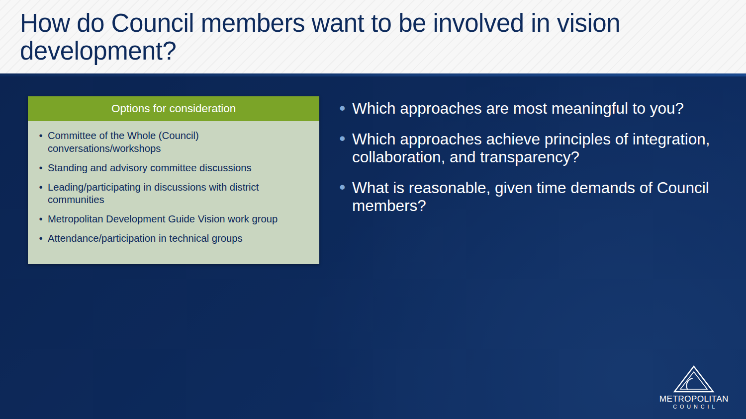How do Council members want to be involved in vision development?
Options for consideration
Committee of the Whole (Council) conversations/workshops
Standing and advisory committee discussions
Leading/participating in discussions with district communities
Metropolitan Development Guide Vision work group
Attendance/participation in technical groups
Which approaches are most meaningful to you?
Which approaches achieve principles of integration, collaboration, and transparency?
What is reasonable, given time demands of Council members?
METROPOLITAN
COUNCIL